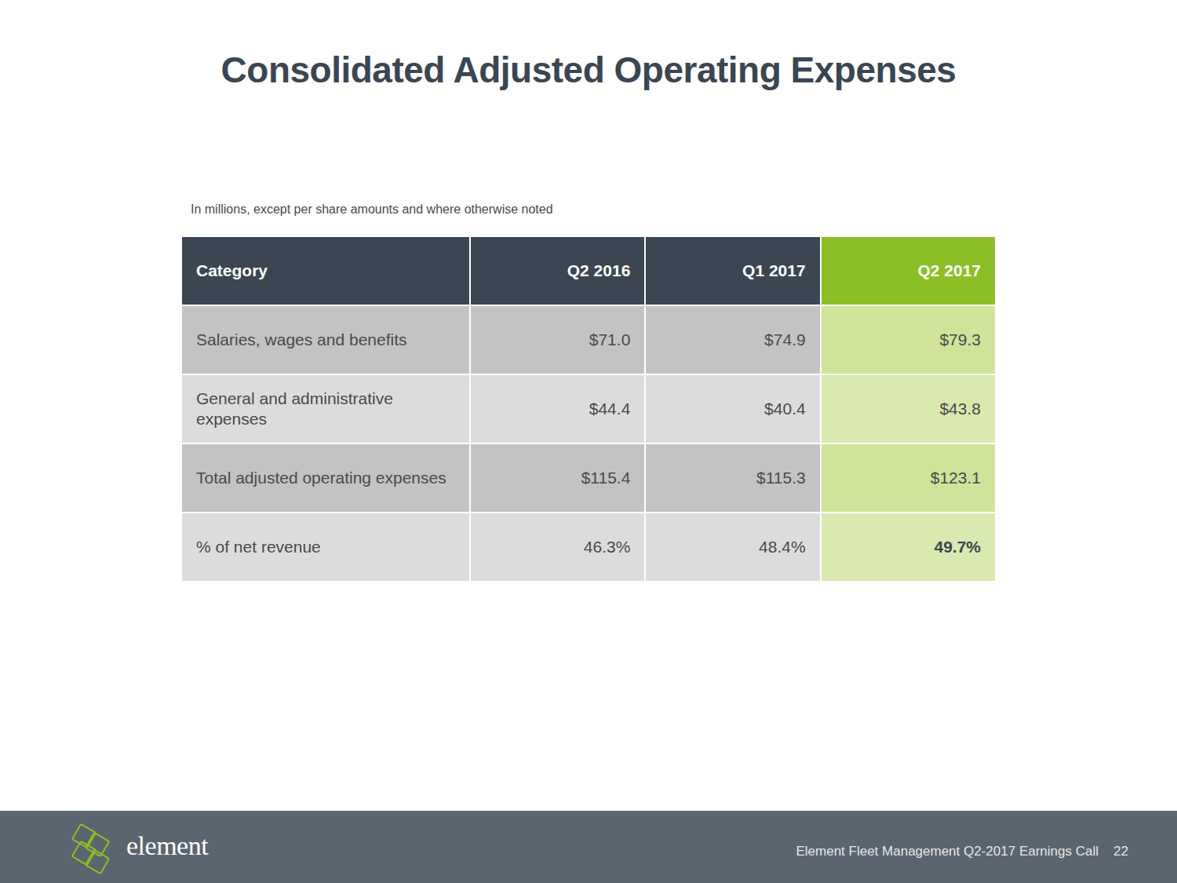Consolidated Adjusted Operating Expenses
In millions, except per share amounts and where otherwise noted
| Category | Q2 2016 | Q1 2017 | Q2 2017 |
| --- | --- | --- | --- |
| Salaries, wages and benefits | $71.0 | $74.9 | $79.3 |
| General and administrative expenses | $44.4 | $40.4 | $43.8 |
| Total adjusted operating expenses | $115.4 | $115.3 | $123.1 |
| % of net revenue | 46.3% | 48.4% | 49.7% |
element
Element Fleet Management Q2-2017 Earnings Call
22